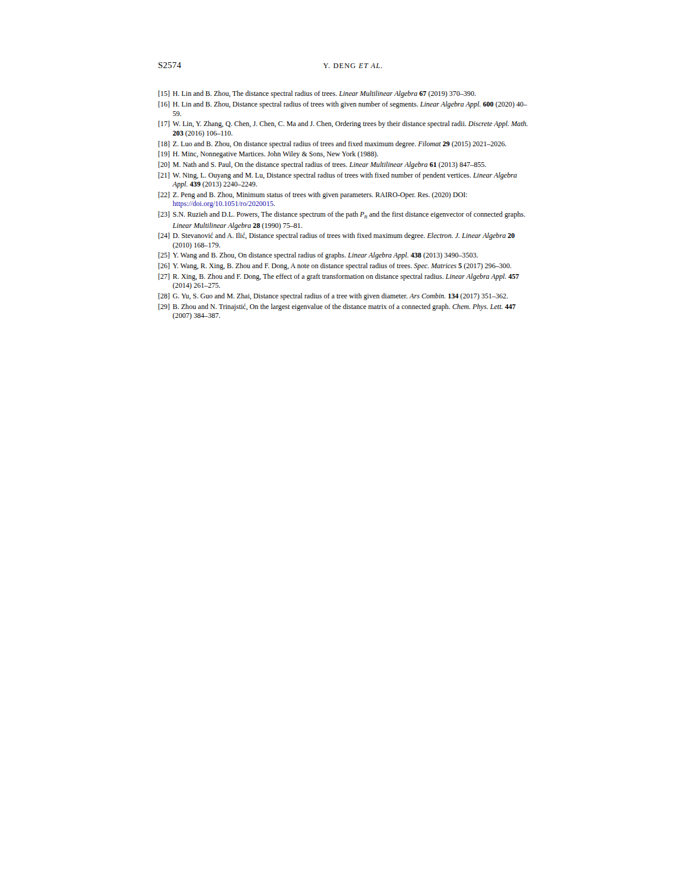S2574
Y. DENG ET AL.
[15] H. Lin and B. Zhou, The distance spectral radius of trees. Linear Multilinear Algebra 67 (2019) 370–390.
[16] H. Lin and B. Zhou, Distance spectral radius of trees with given number of segments. Linear Algebra Appl. 600 (2020) 40–59.
[17] W. Lin, Y. Zhang, Q. Chen, J. Chen, C. Ma and J. Chen, Ordering trees by their distance spectral radii. Discrete Appl. Math. 203 (2016) 106–110.
[18] Z. Luo and B. Zhou, On distance spectral radius of trees and fixed maximum degree. Filomat 29 (2015) 2021–2026.
[19] H. Minc, Nonnegative Martices. John Wiley & Sons, New York (1988).
[20] M. Nath and S. Paul, On the distance spectral radius of trees. Linear Multilinear Algebra 61 (2013) 847–855.
[21] W. Ning, L. Ouyang and M. Lu, Distance spectral radius of trees with fixed number of pendent vertices. Linear Algebra Appl. 439 (2013) 2240–2249.
[22] Z. Peng and B. Zhou, Minimum status of trees with given parameters. RAIRO-Oper. Res. (2020) DOI: https://doi.org/10.1051/ro/2020015.
[23] S.N. Ruzieh and D.L. Powers, The distance spectrum of the path Pn and the first distance eigenvector of connected graphs. Linear Multilinear Algebra 28 (1990) 75–81.
[24] D. Stevanović and A. Ilić, Distance spectral radius of trees with fixed maximum degree. Electron. J. Linear Algebra 20 (2010) 168–179.
[25] Y. Wang and B. Zhou, On distance spectral radius of graphs. Linear Algebra Appl. 438 (2013) 3490–3503.
[26] Y. Wang, R. Xing, B. Zhou and F. Dong, A note on distance spectral radius of trees. Spec. Matrices 5 (2017) 296–300.
[27] R. Xing, B. Zhou and F. Dong, The effect of a graft transformation on distance spectral radius. Linear Algebra Appl. 457 (2014) 261–275.
[28] G. Yu, S. Guo and M. Zhai, Distance spectral radius of a tree with given diameter. Ars Combin. 134 (2017) 351–362.
[29] B. Zhou and N. Trinajstić, On the largest eigenvalue of the distance matrix of a connected graph. Chem. Phys. Lett. 447 (2007) 384–387.